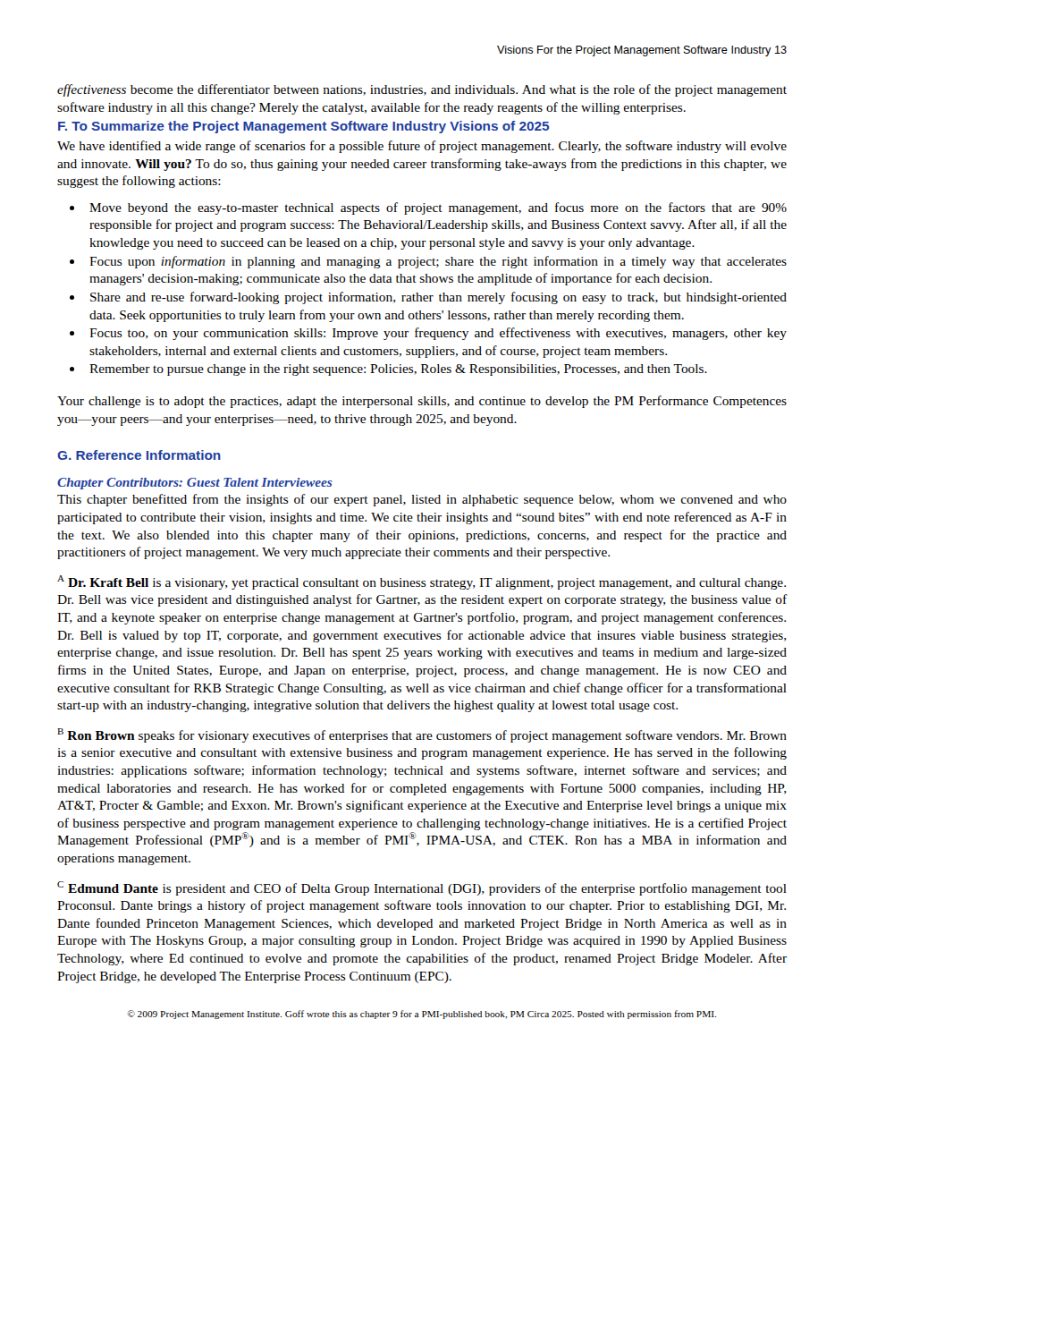Visions For the Project Management Software Industry 13
effectiveness become the differentiator between nations, industries, and individuals. And what is the role of the project management software industry in all this change? Merely the catalyst, available for the ready reagents of the willing enterprises.
F. To Summarize the Project Management Software Industry Visions of 2025
We have identified a wide range of scenarios for a possible future of project management. Clearly, the software industry will evolve and innovate. Will you? To do so, thus gaining your needed career transforming take-aways from the predictions in this chapter, we suggest the following actions:
Move beyond the easy-to-master technical aspects of project management, and focus more on the factors that are 90% responsible for project and program success: The Behavioral/Leadership skills, and Business Context savvy. After all, if all the knowledge you need to succeed can be leased on a chip, your personal style and savvy is your only advantage.
Focus upon information in planning and managing a project; share the right information in a timely way that accelerates managers' decision-making; communicate also the data that shows the amplitude of importance for each decision.
Share and re-use forward-looking project information, rather than merely focusing on easy to track, but hindsight-oriented data. Seek opportunities to truly learn from your own and others' lessons, rather than merely recording them.
Focus too, on your communication skills: Improve your frequency and effectiveness with executives, managers, other key stakeholders, internal and external clients and customers, suppliers, and of course, project team members.
Remember to pursue change in the right sequence: Policies, Roles & Responsibilities, Processes, and then Tools.
Your challenge is to adopt the practices, adapt the interpersonal skills, and continue to develop the PM Performance Competences you—your peers—and your enterprises—need, to thrive through 2025, and beyond.
G. Reference Information
Chapter Contributors: Guest Talent Interviewees
This chapter benefitted from the insights of our expert panel, listed in alphabetic sequence below, whom we convened and who participated to contribute their vision, insights and time. We cite their insights and “sound bites” with end note referenced as A-F in the text. We also blended into this chapter many of their opinions, predictions, concerns, and respect for the practice and practitioners of project management. We very much appreciate their comments and their perspective.
A Dr. Kraft Bell is a visionary, yet practical consultant on business strategy, IT alignment, project management, and cultural change. Dr. Bell was vice president and distinguished analyst for Gartner, as the resident expert on corporate strategy, the business value of IT, and a keynote speaker on enterprise change management at Gartner's portfolio, program, and project management conferences. Dr. Bell is valued by top IT, corporate, and government executives for actionable advice that insures viable business strategies, enterprise change, and issue resolution. Dr. Bell has spent 25 years working with executives and teams in medium and large-sized firms in the United States, Europe, and Japan on enterprise, project, process, and change management. He is now CEO and executive consultant for RKB Strategic Change Consulting, as well as vice chairman and chief change officer for a transformational start-up with an industry-changing, integrative solution that delivers the highest quality at lowest total usage cost.
B Ron Brown speaks for visionary executives of enterprises that are customers of project management software vendors. Mr. Brown is a senior executive and consultant with extensive business and program management experience. He has served in the following industries: applications software; information technology; technical and systems software, internet software and services; and medical laboratories and research. He has worked for or completed engagements with Fortune 5000 companies, including HP, AT&T, Procter & Gamble; and Exxon. Mr. Brown's significant experience at the Executive and Enterprise level brings a unique mix of business perspective and program management experience to challenging technology-change initiatives. He is a certified Project Management Professional (PMP®) and is a member of PMI®, IPMA-USA, and CTEK. Ron has a MBA in information and operations management.
C Edmund Dante is president and CEO of Delta Group International (DGI), providers of the enterprise portfolio management tool Proconsul. Dante brings a history of project management software tools innovation to our chapter. Prior to establishing DGI, Mr. Dante founded Princeton Management Sciences, which developed and marketed Project Bridge in North America as well as in Europe with The Hoskyns Group, a major consulting group in London. Project Bridge was acquired in 1990 by Applied Business Technology, where Ed continued to evolve and promote the capabilities of the product, renamed Project Bridge Modeler. After Project Bridge, he developed The Enterprise Process Continuum (EPC).
© 2009 Project Management Institute. Goff wrote this as chapter 9 for a PMI-published book, PM Circa 2025. Posted with permission from PMI.